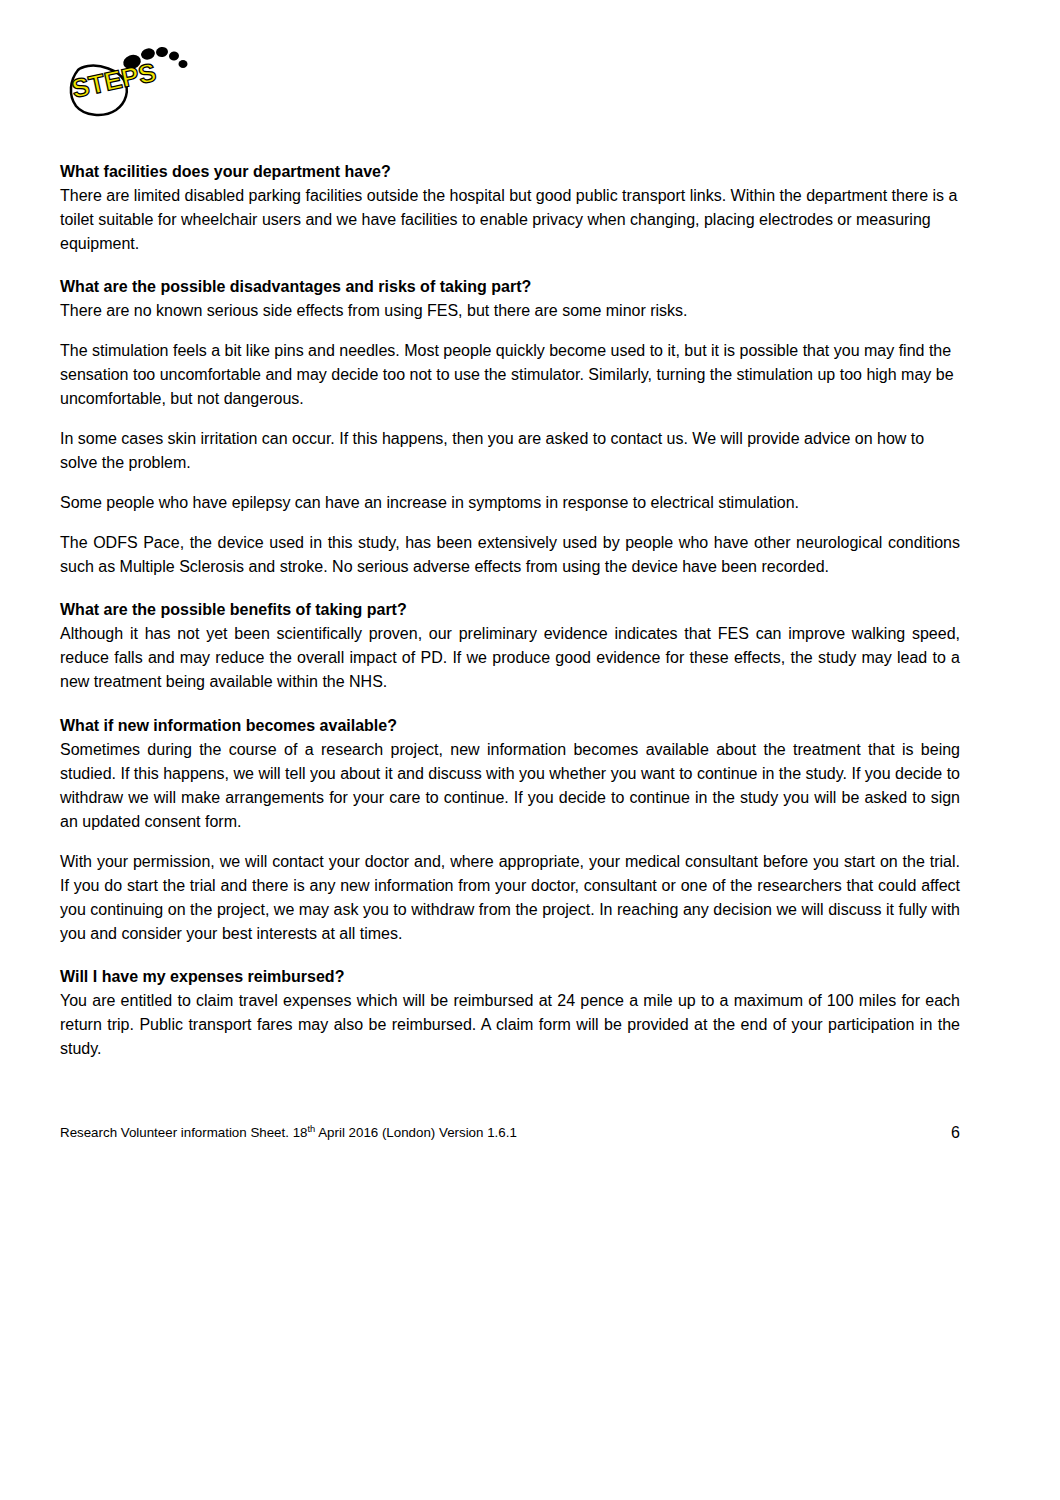STEPS
What facilities does your department have?
There are limited disabled parking facilities outside the hospital but good public transport links. Within the department there is a toilet suitable for wheelchair users and we have facilities to enable privacy when changing, placing electrodes or measuring equipment.
What are the possible disadvantages and risks of taking part?
There are no known serious side effects from using FES, but there are some minor risks.
The stimulation feels a bit like pins and needles. Most people quickly become used to it, but it is possible that you may find the sensation too uncomfortable and may decide too not to use the stimulator. Similarly, turning the stimulation up too high may be uncomfortable, but not dangerous.
In some cases skin irritation can occur. If this happens, then you are asked to contact us. We will provide advice on how to solve the problem.
Some people who have epilepsy can have an increase in symptoms in response to electrical stimulation.
The ODFS Pace, the device used in this study, has been extensively used by people who have other neurological conditions such as Multiple Sclerosis and stroke. No serious adverse effects from using the device have been recorded.
What are the possible benefits of taking part?
Although it has not yet been scientifically proven, our preliminary evidence indicates that FES can improve walking speed, reduce falls and may reduce the overall impact of PD. If we produce good evidence for these effects, the study may lead to a new treatment being available within the NHS.
What if new information becomes available?
Sometimes during the course of a research project, new information becomes available about the treatment that is being studied. If this happens, we will tell you about it and discuss with you whether you want to continue in the study. If you decide to withdraw we will make arrangements for your care to continue. If you decide to continue in the study you will be asked to sign an updated consent form.
With your permission, we will contact your doctor and, where appropriate, your medical consultant before you start on the trial. If you do start the trial and there is any new information from your doctor, consultant or one of the researchers that could affect you continuing on the project, we may ask you to withdraw from the project. In reaching any decision we will discuss it fully with you and consider your best interests at all times.
Will I have my expenses reimbursed?
You are entitled to claim travel expenses which will be reimbursed at 24 pence a mile up to a maximum of 100 miles for each return trip. Public transport fares may also be reimbursed. A claim form will be provided at the end of your participation in the study.
Research Volunteer information Sheet. 18th April 2016 (London) Version 1.6.1 6